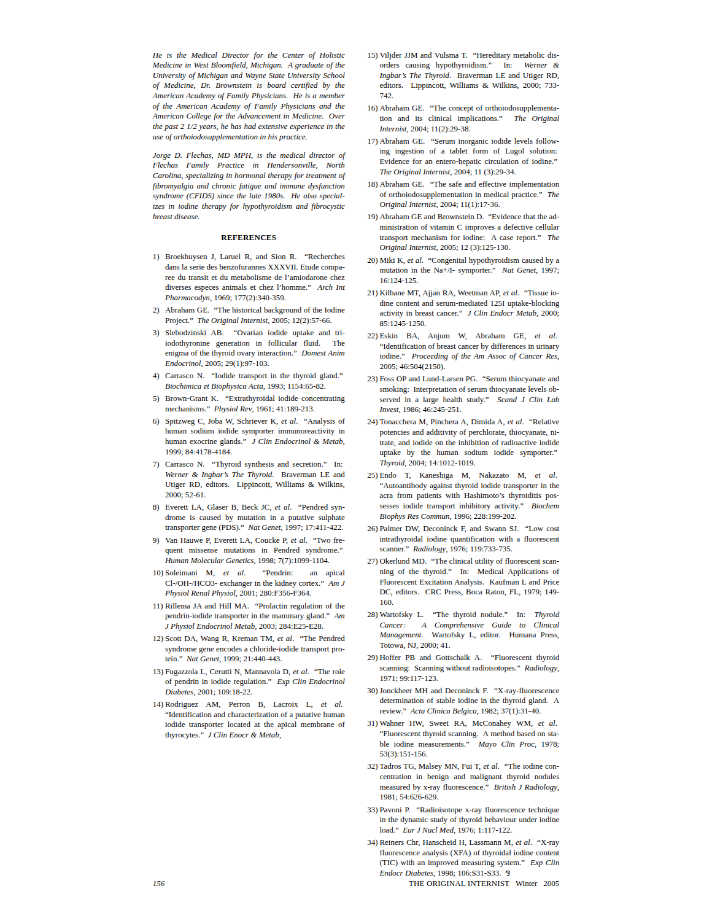He is the Medical Director for the Center of Holistic Medicine in West Bloomfield, Michigan. A graduate of the University of Michigan and Wayne State University School of Medicine, Dr. Brownstein is board certified by the American Academy of Family Physicians. He is a member of the American Academy of Family Physicians and the American College for the Advancement in Medicine. Over the past 2 1/2 years, he has had extensive experience in the use of orthoiodosupplementation in his practice.
Jorge D. Flechas, MD MPH, is the medical director of Flechas Family Practice in Hendersonville, North Carolina, specializing in hormonal therapy for treatment of fibromyalgia and chronic fatigue and immune dysfunction syndrome (CFIDS) since the late 1980s. He also specializes in iodine therapy for hypothyroidism and fibrocystic breast disease.
REFERENCES
Broekhuysen J, Laruel R, and Sion R. “Recherches dans la serie des benzofurannes XXXVII. Etude comparee du transit et du metabolisme de l’amiodarone chez diverses especes animals et chez l’homme.” Arch Int Pharmacodyn, 1969; 177(2):340-359.
Abraham GE. “The historical background of the Iodine Project.” The Original Internist, 2005; 12(2):57-66.
Slebodzinski AB. “Ovarian iodide uptake and triiodothyronine generation in follicular fluid. The enigma of the thyroid ovary interaction.” Domest Anim Endocrinol, 2005; 29(1):97-103.
Carrasco N. “Iodide transport in the thyroid gland.” Biochimica et Biophysica Acta, 1993; 1154:65-82.
Brown-Grant K. “Extrathyroidal iodide concentrating mechanisms.” Physiol Rev, 1961; 41:189-213.
Spitzweg C, Joba W, Schriever K, et al. “Analysis of human sodium iodide symporter immunoreactivity in human exocrine glands.” J Clin Endocrinol & Metab, 1999; 84:4178-4184.
Carrasco N. “Thyroid synthesis and secretion.” In: Werner & Ingbar’s The Thyroid. Braverman LE and Utiger RD, editors. Lippincott, Williams & Wilkins, 2000; 52-61.
Everett LA, Glaser B, Beck JC, et al. “Pendred syndrome is caused by mutation in a putative sulphate transporter gene (PDS).” Nat Genet, 1997; 17:411-422.
Van Hauwe P, Everett LA, Coucke P, et al. “Two frequent missense mutations in Pendred syndrome.” Human Molecular Genetics, 1998; 7(7):1099-1104.
Soleimani M, et al. “Pendrin: an apical Cl-/OH-/HCO3- exchanger in the kidney cortex.” Am J Physiol Renal Physiol, 2001; 280:F356-F364.
Rillema JA and Hill MA. “Prolactin regulation of the pendrin-iodide transporter in the mammary gland.” Am J Physiol Endocrinol Metab, 2003; 284:E25-E28.
Scott DA, Wang R, Kreman TM, et al. “The Pendred syndrome gene encodes a chloride-iodide transport protein.” Nat Genet, 1999; 21:440-443.
Fugazzola L, Cerutti N, Mannavola D, et al. “The role of pendrin in iodide regulation.” Exp Clin Endocrinol Diabetes, 2001; 109:18-22.
Rodriguez AM, Perron B, Lacroix L, et al. “Identification and characterization of a putative human iodide transporter located at the apical membrane of thyrocytes.” J Clin Enocr & Metab,
Viljder JJM and Vulsma T. “Hereditary metabolic disorders causing hypothyroidism.” In: Werner & Ingbar’s The Thyroid. Braverman LE and Utiger RD, editors. Lippincott, Williams & Wilkins, 2000; 733-742.
Abraham GE. “The concept of orthoiodosupplementation and its clinical implications.” The Original Internist, 2004; 11(2):29-38.
Abraham GE. “Serum inorganic iodide levels following ingestion of a tablet form of Lugol solution: Evidence for an entero-hepatic circulation of iodine.” The Original Internist, 2004; 11 (3):29-34.
Abraham GE. “The safe and effective implementation of orthoiodosupplementation in medical practice.” The Original Internist, 2004; 11(1):17-36.
Abraham GE and Brownstein D. “Evidence that the administration of vitamin C improves a defective cellular transport mechanism for iodine: A case report.” The Original Internist, 2005; 12 (3):125-130.
Miki K, et al. “Congenital hypothyroidism caused by a mutation in the Na+/I- symporter.” Nat Genet, 1997; 16:124-125.
Kilbane MT, Ajjan RA, Weetman AP, et al. “Tissue iodine content and serum-mediated 125I uptake-blocking activity in breast cancer.” J Clin Endocr Metab, 2000; 85:1245-1250.
Eskin BA, Anjum W, Abraham GE, et al. “Identification of breast cancer by differences in urinary iodine.” Proceeding of the Am Assoc of Cancer Res, 2005; 46:504(2150).
Foss OP and Lund-Larsen PG. “Serum thiocyanate and smoking: Interpretation of serum thiocyanate levels observed in a large health study.” Scand J Clin Lab Invest, 1986; 46:245-251.
Tonacchera M, Pinchera A, Dimida A, et al. “Relative potencies and additivity of perchlorate, thiocyanate, nitrate, and iodide on the inhibition of radioactive iodide uptake by the human sodium iodide symporter.” Thyroid, 2004; 14:1012-1019.
Endo T, Kaneshiga M, Nakazato M, et al. “Autoantibody against thyroid iodide transporter in the acra from patients with Hashimoto’s thyroiditis possesses iodide transport inhibitory activity.” Biochem Biophys Res Commun, 1996; 228:199-202.
Palmer DW, Deconinck F, and Swann SJ. “Low cost intrathyroidal iodine quantification with a fluorescent scanner.” Radiology, 1976; 119:733-735.
Okerlund MD. “The clinical utility of fluorescent scanning of the thyroid.” In: Medical Applications of Fluorescent Excitation Analysis. Kaufman L and Price DC, editors. CRC Press, Boca Raton, FL, 1979; 149-160.
Wartofsky L. “The thyroid nodule.” In: Thyroid Cancer: A Comprehensive Guide to Clinical Management. Wartofsky L, editor. Humana Press, Totowa, NJ, 2000; 41.
Hoffer PB and Gottschalk A. “Fluorescent thyroid scanning: Scanning without radioisotopes.” Radiology, 1971; 99:117-123.
Jonckheer MH and Deconinck F. “X-ray-fluorescence determination of stable iodine in the thyroid gland. A review.” Acta Clinica Belgica, 1982; 37(1):31-40.
Wahner HW, Sweet RA, McConahey WM, et al. “Fluorescent thyroid scanning. A method based on stable iodine measurements.” Mayo Clin Proc, 1978; 53(3):151-156.
Tadros TG, Malsey MN, Fui T, et al. “The iodine concentration in benign and malignant thyroid nodules measured by x-ray fluorescence.” British J Radiology, 1981; 54:626-629.
Pavoni P. “Radioisotope x-ray fluorescence technique in the dynamic study of thyroid behaviour under iodine load.” Eur J Nucl Med, 1976; 1:117-122.
Reiners Chr, Hanscheid H, Lassmann M, et al. “X-ray fluorescence analysis (XFA) of thyroidal iodine content (TIC) with an improved measuring system.” Exp Clin Endocr Diabetes, 1998; 106:S31-S33. ⅋
156 THE ORIGINAL INTERNIST Winter 2005